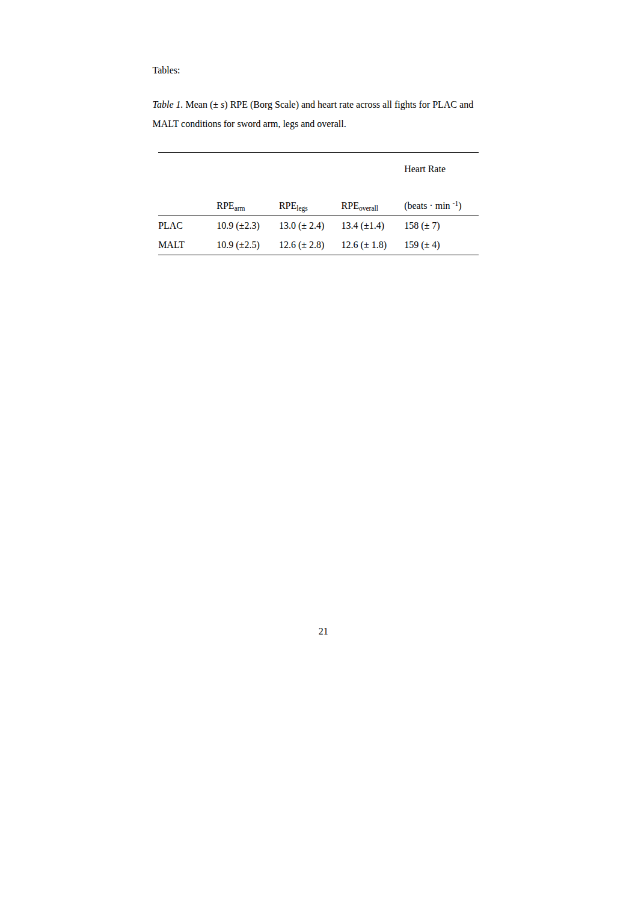Tables:
Table 1. Mean (± s) RPE (Borg Scale) and heart rate across all fights for PLAC and MALT conditions for sword arm, legs and overall.
| | | | | Heart Rate |
| | RPE arm | RPE legs | RPE overall | (beats · min -1 ) |
| PLAC | 10.9 (±2.3) | 13.0 (± 2.4) | 13.4 (±1.4) | 158 (± 7) |
| MALT | 10.9 (±2.5) | 12.6 (± 2.8) | 12.6 (± 1.8) | 159 (± 4) |
21